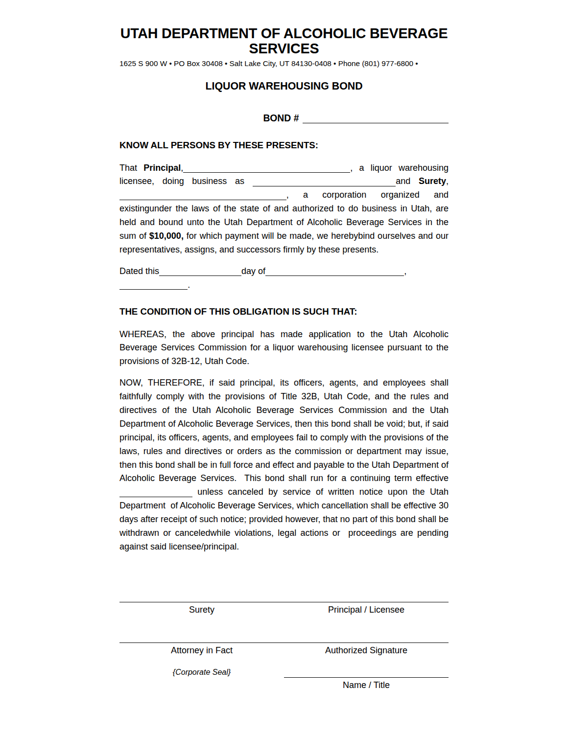UTAH DEPARTMENT OF ALCOHOLIC BEVERAGE SERVICES
1625 S 900 W • PO Box 30408 • Salt Lake City, UT 84130-0408 • Phone (801) 977-6800 •
LIQUOR WAREHOUSING BOND
BOND #
KNOW ALL PERSONS BY THESE PRESENTS:
That Principal, , a liquor warehousing licensee, doing business as and Surety, , a corporation organized and existingunder the laws of the state of and authorized to do business in Utah, are held and bound unto the Utah Department of Alcoholic Beverage Services in the sum of $10,000, for which payment will be made, we herebybind ourselves and our representatives, assigns, and successors firmly by these presents.
Dated this day of , .
THE CONDITION OF THIS OBLIGATION IS SUCH THAT:
WHEREAS, the above principal has made application to the Utah Alcoholic Beverage Services Commission for a liquor warehousing licensee pursuant to the provisions of 32B-12, Utah Code.
NOW, THEREFORE, if said principal, its officers, agents, and employees shall faithfully comply with the provisions of Title 32B, Utah Code, and the rules and directives of the Utah Alcoholic Beverage Services Commission and the Utah Department of Alcoholic Beverage Services, then this bond shall be void; but, if said principal, its officers, agents, and employees fail to comply with the provisions of the laws, rules and directives or orders as the commission or department may issue, then this bond shall be in full force and effect and payable to the Utah Department of Alcoholic Beverage Services. This bond shall run for a continuing term effective unless canceled by service of written notice upon the Utah Department of Alcoholic Beverage Services, which cancellation shall be effective 30 days after receipt of such notice; provided however, that no part of this bond shall be withdrawn or canceledwhile violations, legal actions or proceedings are pending against said licensee/principal.
| Surety | Principal / Licensee |
| Attorney in Fact | Authorized Signature |
| {Corporate Seal} | Name / Title |